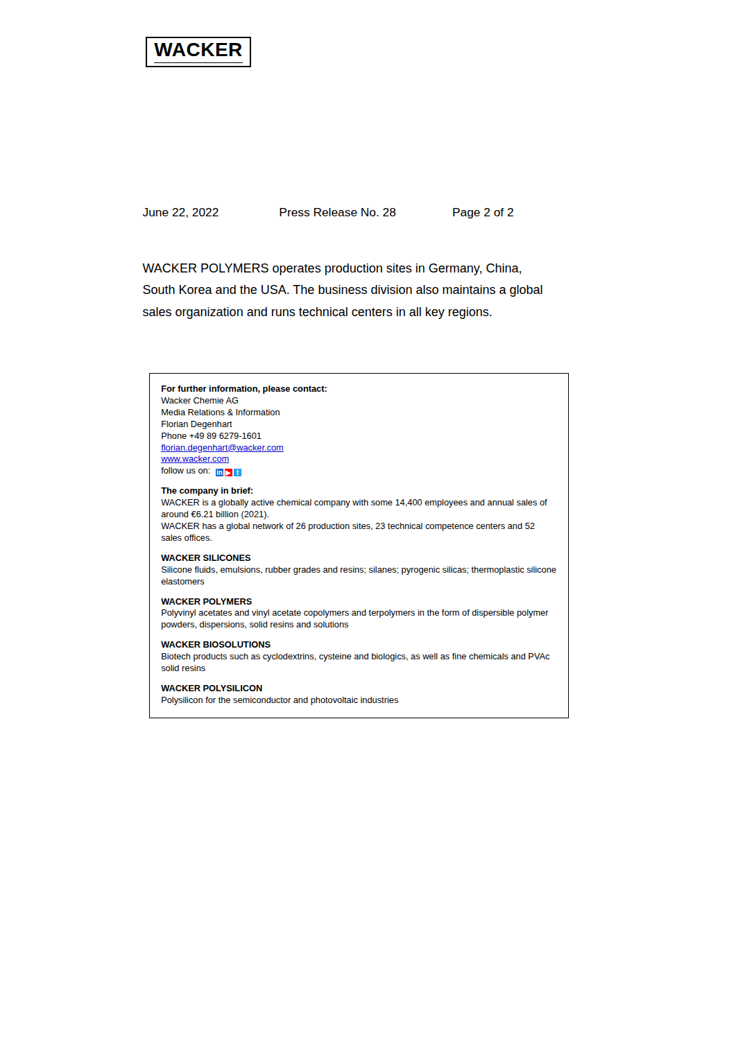WACKER
June 22, 2022
Press Release No. 28
Page 2 of 2
WACKER POLYMERS operates production sites in Germany, China, South Korea and the USA. The business division also maintains a global sales organization and runs technical centers in all key regions.
For further information, please contact:
Wacker Chemie AG
Media Relations & Information
Florian Degenhart
Phone +49 89 6279-1601
florian.degenhart@wacker.com
www.wacker.com
follow us on: in▶t
The company in brief:
WACKER is a globally active chemical company with some 14,400 employees and annual sales of around €6.21 billion (2021).
WACKER has a global network of 26 production sites, 23 technical competence centers and 52 sales offices.
WACKER SILICONES
Silicone fluids, emulsions, rubber grades and resins; silanes; pyrogenic silicas; thermoplastic silicone elastomers
WACKER POLYMERS
Polyvinyl acetates and vinyl acetate copolymers and terpolymers in the form of dispersible polymer powders, dispersions, solid resins and solutions
WACKER BIOSOLUTIONS
Biotech products such as cyclodextrins, cysteine and biologics, as well as fine chemicals and PVAc solid resins
WACKER POLYSILICON
Polysilicon for the semiconductor and photovoltaic industries